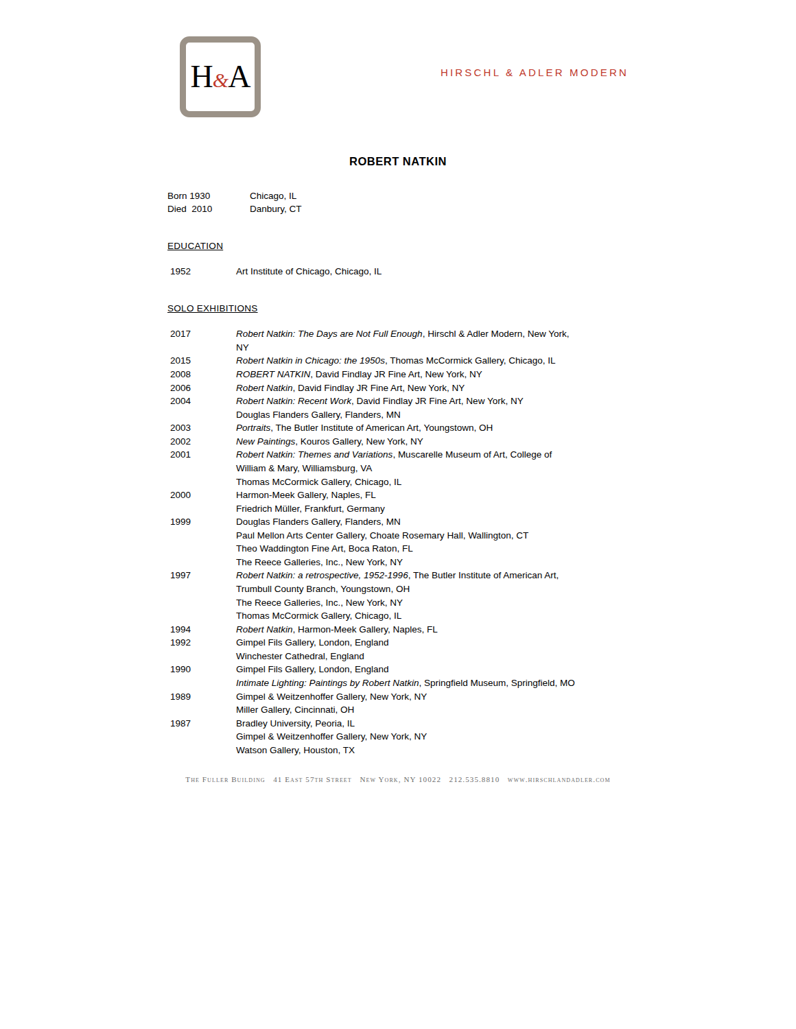H&A
HIRSCHL & ADLER MODERN
ROBERT NATKIN
Born 1930 Chicago, IL
Died 2010 Danbury, CT
EDUCATION
1952
Art Institute of Chicago, Chicago, IL
SOLO EXHIBITIONS
2017
Robert Natkin: The Days are Not Full Enough, Hirschl & Adler Modern, New York, NY
2015
Robert Natkin in Chicago: the 1950s, Thomas McCormick Gallery, Chicago, IL
2008
ROBERT NATKIN, David Findlay JR Fine Art, New York, NY
2006
Robert Natkin, David Findlay JR Fine Art, New York, NY
2004
Robert Natkin: Recent Work, David Findlay JR Fine Art, New York, NY Douglas Flanders Gallery, Flanders, MN
2003
Portraits, The Butler Institute of American Art, Youngstown, OH
2002
New Paintings, Kouros Gallery, New York, NY
2001
Robert Natkin: Themes and Variations, Muscarelle Museum of Art, College of William & Mary, Williamsburg, VA Thomas McCormick Gallery, Chicago, IL
2000
Harmon-Meek Gallery, Naples, FL Friedrich Müller, Frankfurt, Germany
1999
Douglas Flanders Gallery, Flanders, MN Paul Mellon Arts Center Gallery, Choate Rosemary Hall, Wallington, CT Theo Waddington Fine Art, Boca Raton, FL The Reece Galleries, Inc., New York, NY
1997
Robert Natkin: a retrospective, 1952-1996, The Butler Institute of American Art, Trumbull County Branch, Youngstown, OH The Reece Galleries, Inc., New York, NY Thomas McCormick Gallery, Chicago, IL
1994
Robert Natkin, Harmon-Meek Gallery, Naples, FL
1992
Gimpel Fils Gallery, London, England Winchester Cathedral, England
1990
Gimpel Fils Gallery, London, England Intimate Lighting: Paintings by Robert Natkin, Springfield Museum, Springfield, MO
1989
Gimpel & Weitzenhoffer Gallery, New York, NY Miller Gallery, Cincinnati, OH
1987
Bradley University, Peoria, IL Gimpel & Weitzenhoffer Gallery, New York, NY Watson Gallery, Houston, TX
The Fuller Building 41 East 57th Street New York, NY 10022 212.535.8810 www.hirschlandadler.com